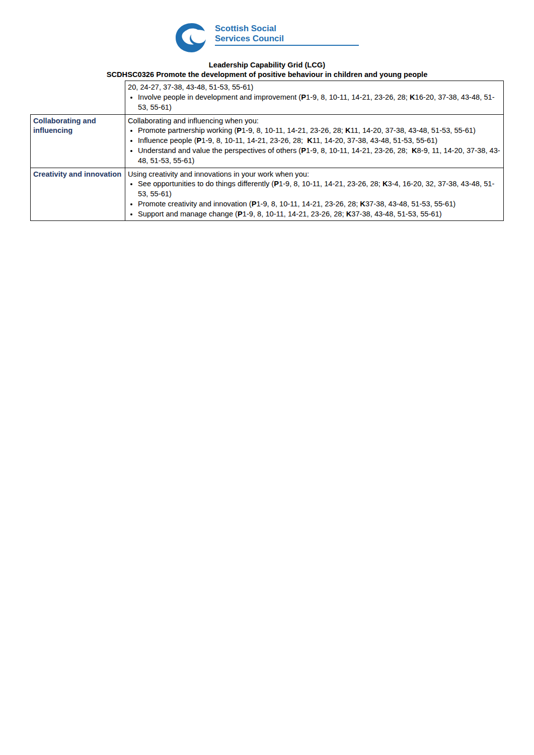Scottish Social Services Council
Leadership Capability Grid (LCG)
SCDHSC0326 Promote the development of positive behaviour in children and young people
| | 20, 24-27, 37-38, 43-48, 51-53, 55-61) Involve people in development and improvement ( P 1-9, 8, 10-11, 14-21, 23-26, 28; K 16-20, 37-38, 43-48, 51-53, 55-61) |
| Collaborating and influencing | Collaborating and influencing when you: Promote partnership working ( P 1-9, 8, 10-11, 14-21, 23-26, 28; K 11, 14-20, 37-38, 43-48, 51-53, 55-61) Influence people ( P 1-9, 8, 10-11, 14-21, 23-26, 28; K 11, 14-20, 37-38, 43-48, 51-53, 55-61) Understand and value the perspectives of others ( P 1-9, 8, 10-11, 14-21, 23-26, 28; K 8-9, 11, 14-20, 37-38, 43-48, 51-53, 55-61) |
| Creativity and innovation | Using creativity and innovations in your work when you: See opportunities to do things differently ( P 1-9, 8, 10-11, 14-21, 23-26, 28; K 3-4, 16-20, 32, 37-38, 43-48, 51-53, 55-61) Promote creativity and innovation ( P 1-9, 8, 10-11, 14-21, 23-26, 28; K 37-38, 43-48, 51-53, 55-61) Support and manage change ( P 1-9, 8, 10-11, 14-21, 23-26, 28; K 37-38, 43-48, 51-53, 55-61) |